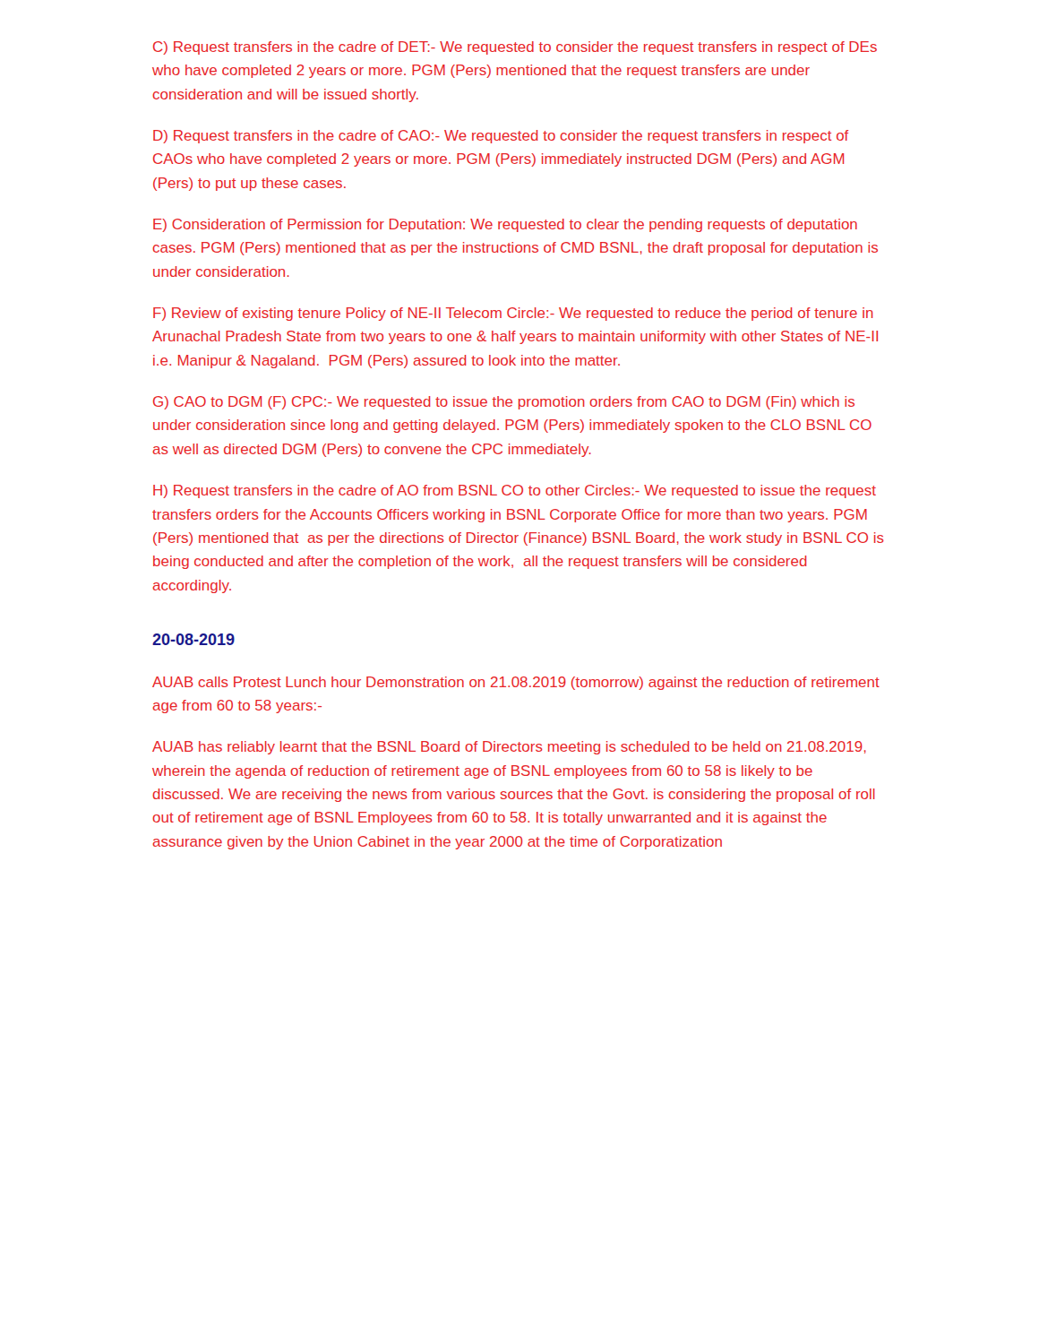C) Request transfers in the cadre of DET:- We requested to consider the request transfers in respect of DEs who have completed 2 years or more. PGM (Pers) mentioned that the request transfers are under consideration and will be issued shortly.
D) Request transfers in the cadre of CAO:- We requested to consider the request transfers in respect of CAOs who have completed 2 years or more. PGM (Pers) immediately instructed DGM (Pers) and AGM (Pers) to put up these cases.
E) Consideration of Permission for Deputation: We requested to clear the pending requests of deputation cases. PGM (Pers) mentioned that as per the instructions of CMD BSNL, the draft proposal for deputation is under consideration.
F) Review of existing tenure Policy of NE-II Telecom Circle:- We requested to reduce the period of tenure in Arunachal Pradesh State from two years to one & half years to maintain uniformity with other States of NE-II i.e. Manipur & Nagaland. PGM (Pers) assured to look into the matter.
G) CAO to DGM (F) CPC:- We requested to issue the promotion orders from CAO to DGM (Fin) which is under consideration since long and getting delayed. PGM (Pers) immediately spoken to the CLO BSNL CO as well as directed DGM (Pers) to convene the CPC immediately.
H) Request transfers in the cadre of AO from BSNL CO to other Circles:- We requested to issue the request transfers orders for the Accounts Officers working in BSNL Corporate Office for more than two years. PGM (Pers) mentioned that as per the directions of Director (Finance) BSNL Board, the work study in BSNL CO is being conducted and after the completion of the work, all the request transfers will be considered accordingly.
20-08-2019
AUAB calls Protest Lunch hour Demonstration on 21.08.2019 (tomorrow) against the reduction of retirement age from 60 to 58 years:-
AUAB has reliably learnt that the BSNL Board of Directors meeting is scheduled to be held on 21.08.2019, wherein the agenda of reduction of retirement age of BSNL employees from 60 to 58 is likely to be discussed. We are receiving the news from various sources that the Govt. is considering the proposal of roll out of retirement age of BSNL Employees from 60 to 58. It is totally unwarranted and it is against the assurance given by the Union Cabinet in the year 2000 at the time of Corporatization